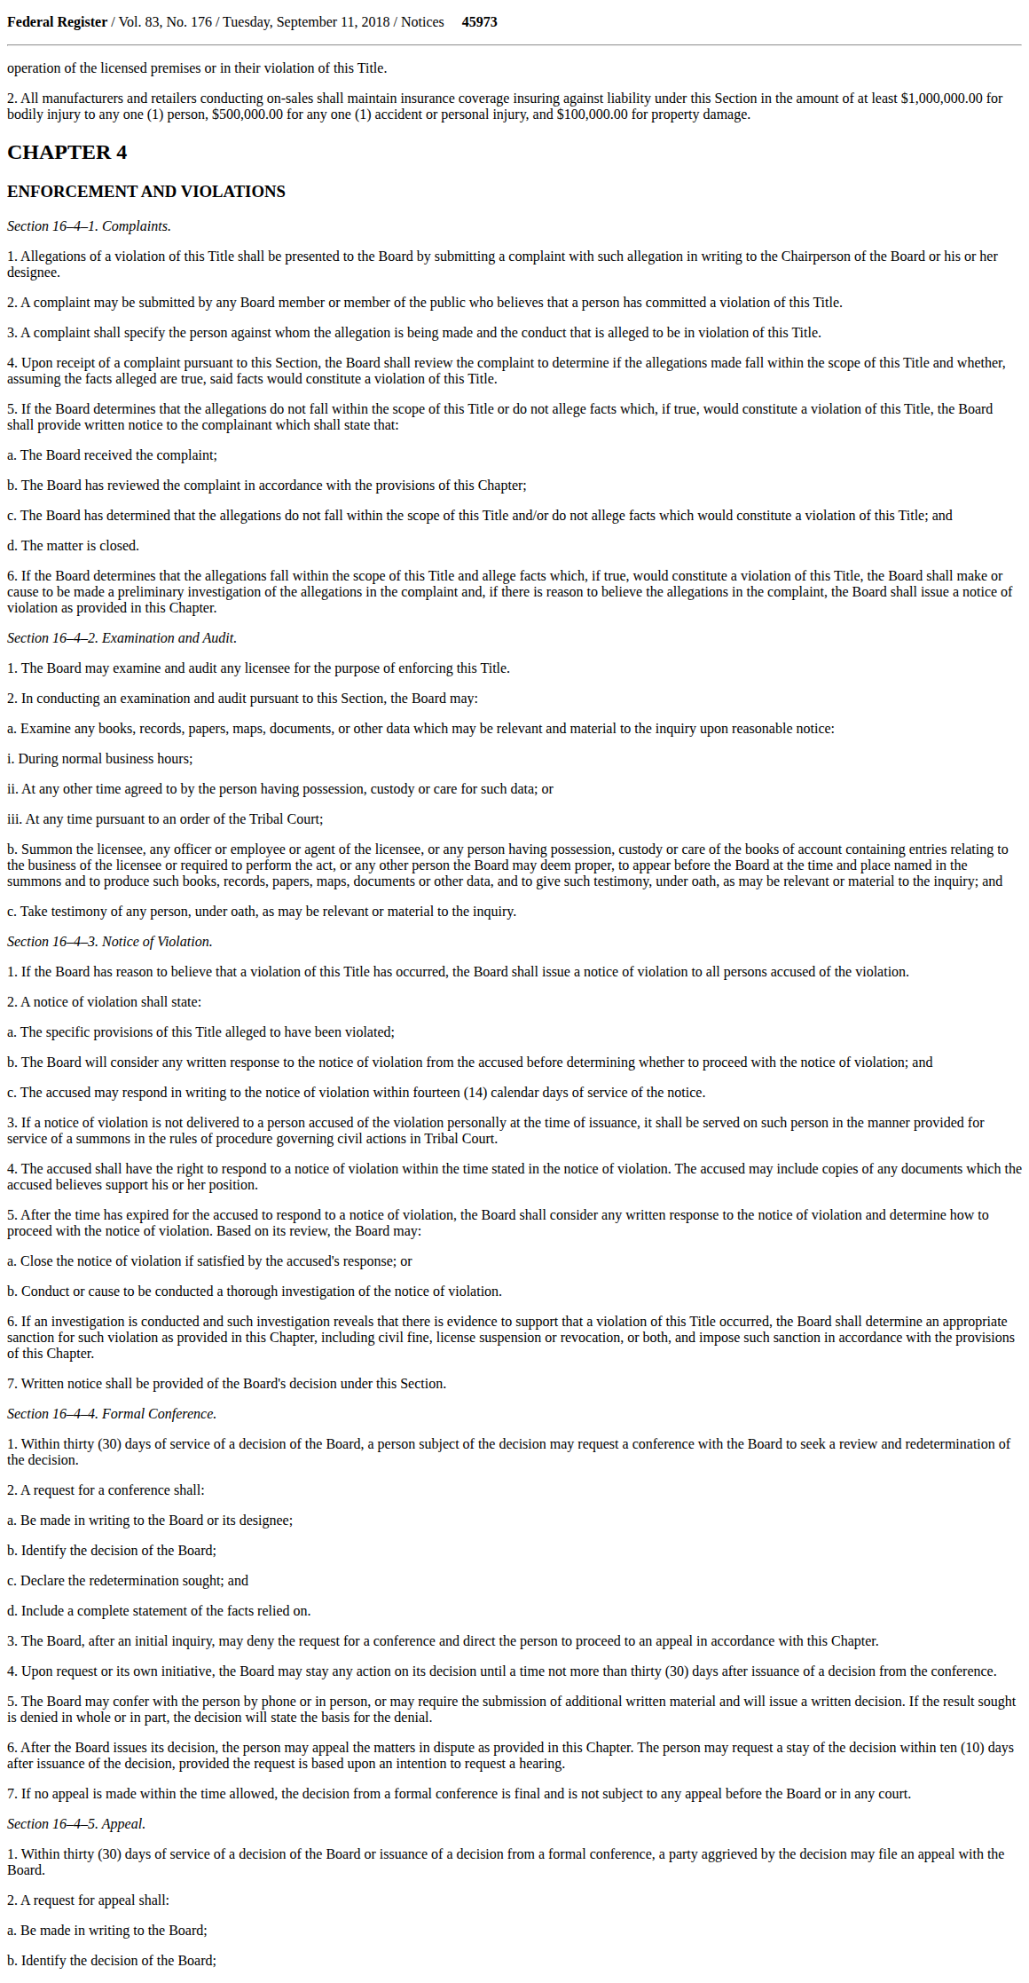Federal Register / Vol. 83, No. 176 / Tuesday, September 11, 2018 / Notices 45973
operation of the licensed premises or in their violation of this Title.
2. All manufacturers and retailers conducting on-sales shall maintain insurance coverage insuring against liability under this Section in the amount of at least $1,000,000.00 for bodily injury to any one (1) person, $500,000.00 for any one (1) accident or personal injury, and $100,000.00 for property damage.
CHAPTER 4
ENFORCEMENT AND VIOLATIONS
Section 16–4–1. Complaints.
1. Allegations of a violation of this Title shall be presented to the Board by submitting a complaint with such allegation in writing to the Chairperson of the Board or his or her designee.
2. A complaint may be submitted by any Board member or member of the public who believes that a person has committed a violation of this Title.
3. A complaint shall specify the person against whom the allegation is being made and the conduct that is alleged to be in violation of this Title.
4. Upon receipt of a complaint pursuant to this Section, the Board shall review the complaint to determine if the allegations made fall within the scope of this Title and whether, assuming the facts alleged are true, said facts would constitute a violation of this Title.
5. If the Board determines that the allegations do not fall within the scope of this Title or do not allege facts which, if true, would constitute a violation of this Title, the Board shall provide written notice to the complainant which shall state that:
a. The Board received the complaint;
b. The Board has reviewed the complaint in accordance with the provisions of this Chapter;
c. The Board has determined that the allegations do not fall within the scope of this Title and/or do not allege facts which would constitute a violation of this Title; and
d. The matter is closed.
6. If the Board determines that the allegations fall within the scope of this Title and allege facts which, if true, would constitute a violation of this Title, the Board shall make or cause to be made a preliminary investigation of the allegations in the complaint and, if there is reason to believe the allegations in the complaint, the Board shall issue a notice of violation as provided in this Chapter.
Section 16–4–2. Examination and Audit.
1. The Board may examine and audit any licensee for the purpose of enforcing this Title.
2. In conducting an examination and audit pursuant to this Section, the Board may:
a. Examine any books, records, papers, maps, documents, or other data which may be relevant and material to the inquiry upon reasonable notice:
i. During normal business hours;
ii. At any other time agreed to by the person having possession, custody or care for such data; or
iii. At any time pursuant to an order of the Tribal Court;
b. Summon the licensee, any officer or employee or agent of the licensee, or any person having possession, custody or care of the books of account containing entries relating to the business of the licensee or required to perform the act, or any other person the Board may deem proper, to appear before the Board at the time and place named in the summons and to produce such books, records, papers, maps, documents or other data, and to give such testimony, under oath, as may be relevant or material to the inquiry; and
c. Take testimony of any person, under oath, as may be relevant or material to the inquiry.
Section 16–4–3. Notice of Violation.
1. If the Board has reason to believe that a violation of this Title has occurred, the Board shall issue a notice of violation to all persons accused of the violation.
2. A notice of violation shall state:
a. The specific provisions of this Title alleged to have been violated;
b. The Board will consider any written response to the notice of violation from the accused before determining whether to proceed with the notice of violation; and
c. The accused may respond in writing to the notice of violation within fourteen (14) calendar days of service of the notice.
3. If a notice of violation is not delivered to a person accused of the violation personally at the time of issuance, it shall be served on such person in the manner provided for service of a summons in the rules of procedure governing civil actions in Tribal Court.
4. The accused shall have the right to respond to a notice of violation within the time stated in the notice of violation. The accused may include copies of any documents which the accused believes support his or her position.
5. After the time has expired for the accused to respond to a notice of violation, the Board shall consider any written response to the notice of violation and determine how to proceed with the notice of violation. Based on its review, the Board may:
a. Close the notice of violation if satisfied by the accused's response; or
b. Conduct or cause to be conducted a thorough investigation of the notice of violation.
6. If an investigation is conducted and such investigation reveals that there is evidence to support that a violation of this Title occurred, the Board shall determine an appropriate sanction for such violation as provided in this Chapter, including civil fine, license suspension or revocation, or both, and impose such sanction in accordance with the provisions of this Chapter.
7. Written notice shall be provided of the Board's decision under this Section.
Section 16–4–4. Formal Conference.
1. Within thirty (30) days of service of a decision of the Board, a person subject of the decision may request a conference with the Board to seek a review and redetermination of the decision.
2. A request for a conference shall:
a. Be made in writing to the Board or its designee;
b. Identify the decision of the Board;
c. Declare the redetermination sought; and
d. Include a complete statement of the facts relied on.
3. The Board, after an initial inquiry, may deny the request for a conference and direct the person to proceed to an appeal in accordance with this Chapter.
4. Upon request or its own initiative, the Board may stay any action on its decision until a time not more than thirty (30) days after issuance of a decision from the conference.
5. The Board may confer with the person by phone or in person, or may require the submission of additional written material and will issue a written decision. If the result sought is denied in whole or in part, the decision will state the basis for the denial.
6. After the Board issues its decision, the person may appeal the matters in dispute as provided in this Chapter. The person may request a stay of the decision within ten (10) days after issuance of the decision, provided the request is based upon an intention to request a hearing.
7. If no appeal is made within the time allowed, the decision from a formal conference is final and is not subject to any appeal before the Board or in any court.
Section 16–4–5. Appeal.
1. Within thirty (30) days of service of a decision of the Board or issuance of a decision from a formal conference, a party aggrieved by the decision may file an appeal with the Board.
2. A request for appeal shall:
a. Be made in writing to the Board;
b. Identify the decision of the Board;